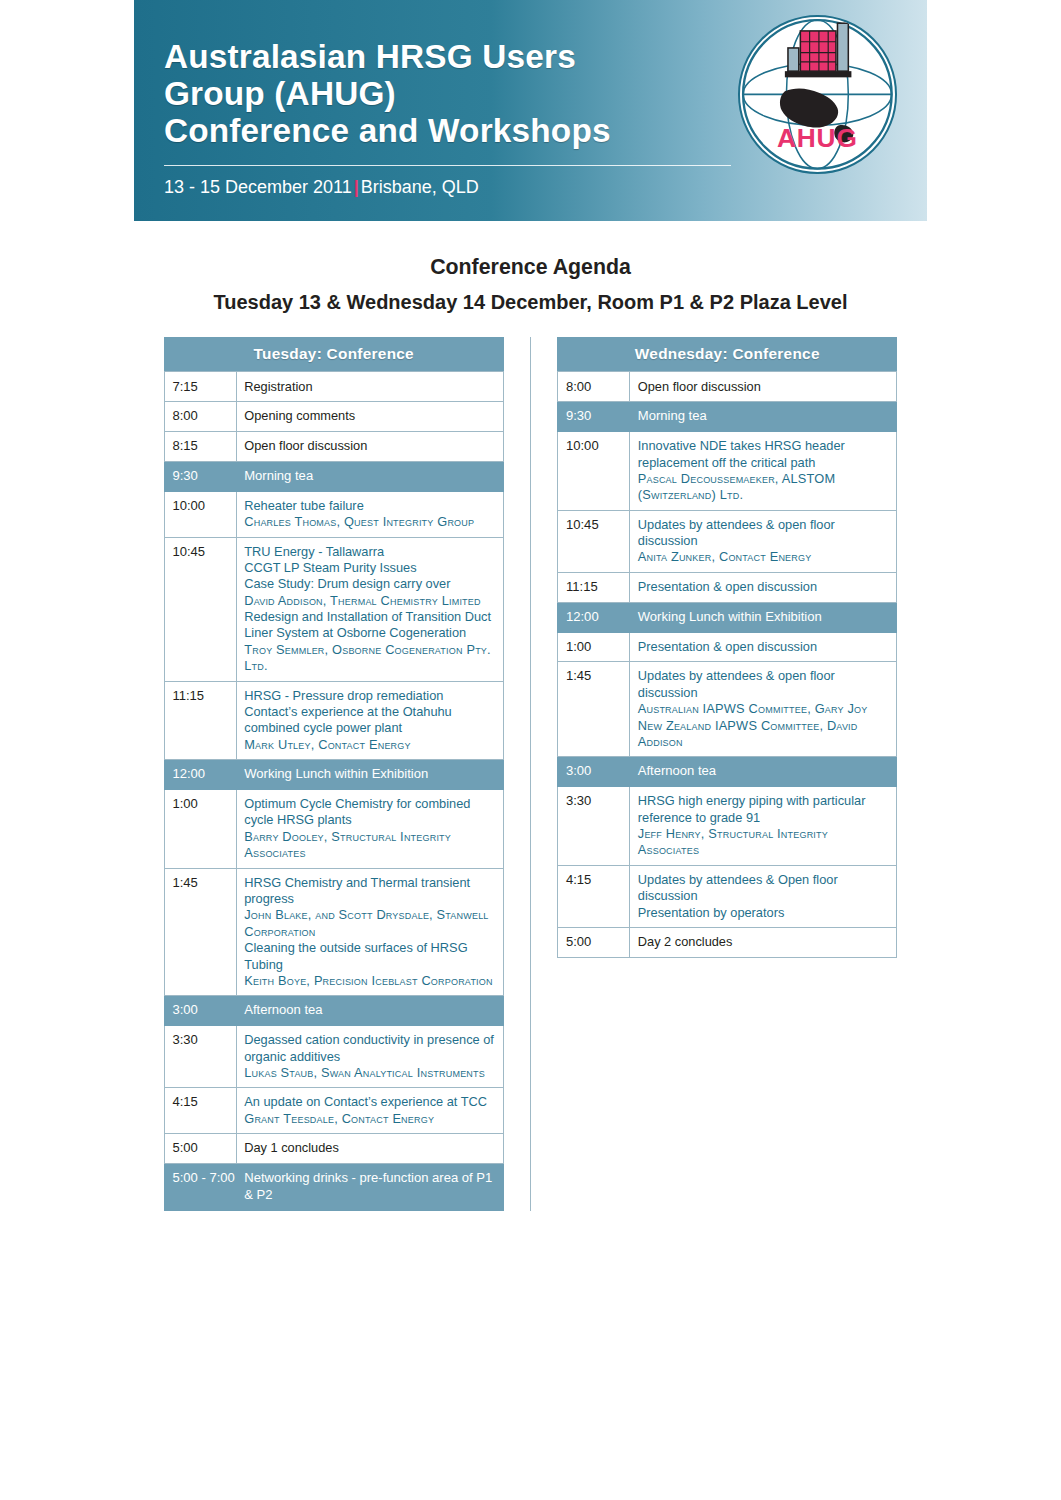Australasian HRSG Users Group (AHUG)
Conference and Workshops
13 - 15 December 2011|Brisbane, QLD
AHUG
Conference Agenda
Tuesday 13 & Wednesday 14 December, Room P1 & P2 Plaza Level
Tuesday: Conference
| 7:15 | Registration |
| 8:00 | Opening comments |
| 8:15 | Open floor discussion |
| 9:30 | Morning tea |
| 10:00 | Reheater tube failure Charles Thomas, Quest Integrity Group |
| 10:45 | TRU Energy - Tallawarra CCGT LP Steam Purity Issues Case Study: Drum design carry over David Addison, Thermal Chemistry Limited Redesign and Installation of Transition Duct Liner System at Osborne Cogeneration Troy Semmler, Osborne Cogeneration Pty. Ltd. |
| 11:15 | HRSG - Pressure drop remediation Contact’s experience at the Otahuhu combined cycle power plant Mark Utley, Contact Energy |
| 12:00 | Working Lunch within Exhibition |
| 1:00 | Optimum Cycle Chemistry for combined cycle HRSG plants Barry Dooley, Structural Integrity Associates |
| 1:45 | HRSG Chemistry and Thermal transient progress John Blake, and Scott Drysdale, Stanwell Corporation Cleaning the outside surfaces of HRSG Tubing Keith Boye, Precision Iceblast Corporation |
| 3:00 | Afternoon tea |
| 3:30 | Degassed cation conductivity in presence of organic additives Lukas Staub, Swan Analytical Instruments |
| 4:15 | An update on Contact’s experience at TCC Grant Teesdale, Contact Energy |
| 5:00 | Day 1 concludes |
| 5:00 - 7:00 | Networking drinks - pre-function area of P1 & P2 |
Wednesday: Conference
| 8:00 | Open floor discussion |
| 9:30 | Morning tea |
| 10:00 | Innovative NDE takes HRSG header replacement off the critical path Pascal Decoussemaeker, ALSTOM (Switzerland) Ltd. |
| 10:45 | Updates by attendees & open floor discussion Anita Zunker, Contact Energy |
| 11:15 | Presentation & open discussion |
| 12:00 | Working Lunch within Exhibition |
| 1:00 | Presentation & open discussion |
| 1:45 | Updates by attendees & open floor discussion Australian IAPWS Committee, Gary Joy New Zealand IAPWS Committee, David Addison |
| 3:00 | Afternoon tea |
| 3:30 | HRSG high energy piping with particular reference to grade 91 Jeff Henry, Structural Integrity Associates |
| 4:15 | Updates by attendees & Open floor discussion Presentation by operators |
| 5:00 | Day 2 concludes |